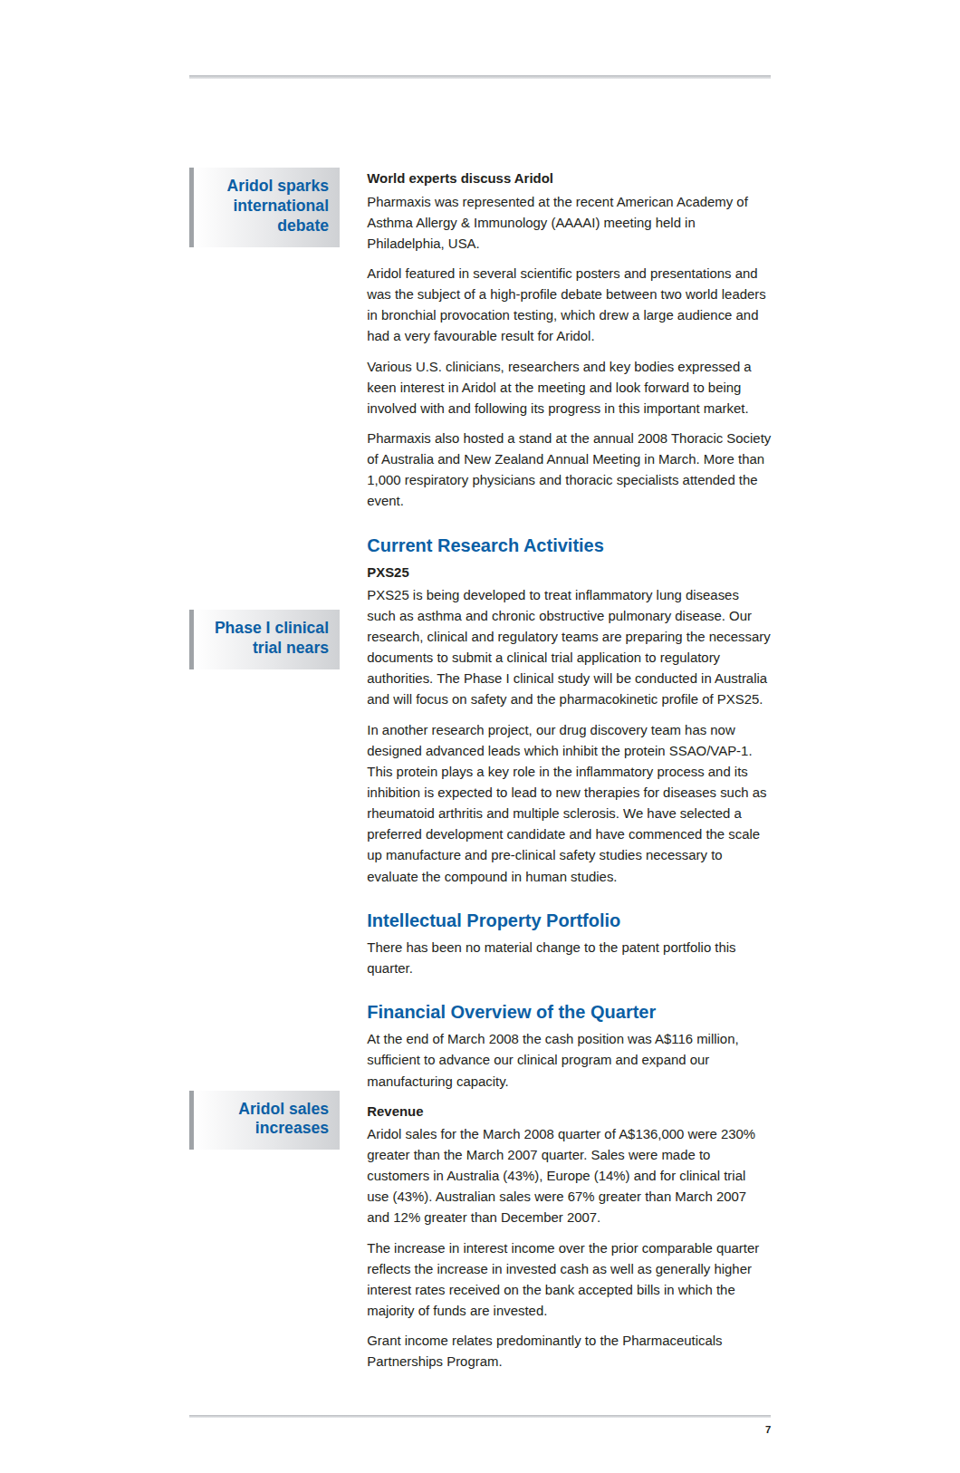Aridol sparks
international
debate
World experts discuss Aridol
Pharmaxis was represented at the recent American Academy of Asthma Allergy & Immunology (AAAAI) meeting held in Philadelphia, USA.
Aridol featured in several scientific posters and presentations and was the subject of a high-profile debate between two world leaders in bronchial provocation testing, which drew a large audience and had a very favourable result for Aridol.
Various U.S. clinicians, researchers and key bodies expressed a keen interest in Aridol at the meeting and look forward to being involved with and following its progress in this important market.
Pharmaxis also hosted a stand at the annual 2008 Thoracic Society of Australia and New Zealand Annual Meeting in March. More than 1,000 respiratory physicians and thoracic specialists attended the event.
Phase I clinical
trial nears
Current Research Activities
PXS25
PXS25 is being developed to treat inflammatory lung diseases such as asthma and chronic obstructive pulmonary disease. Our research, clinical and regulatory teams are preparing the necessary documents to submit a clinical trial application to regulatory authorities. The Phase I clinical study will be conducted in Australia and will focus on safety and the pharmacokinetic profile of PXS25.
In another research project, our drug discovery team has now designed advanced leads which inhibit the protein SSAO/VAP-1. This protein plays a key role in the inflammatory process and its inhibition is expected to lead to new therapies for diseases such as rheumatoid arthritis and multiple sclerosis. We have selected a preferred development candidate and have commenced the scale up manufacture and pre-clinical safety studies necessary to evaluate the compound in human studies.
Intellectual Property Portfolio
There has been no material change to the patent portfolio this quarter.
Aridol sales
increases
Financial Overview of the Quarter
At the end of March 2008 the cash position was A$116 million, sufficient to advance our clinical program and expand our manufacturing capacity.
Revenue
Aridol sales for the March 2008 quarter of A$136,000 were 230% greater than the March 2007 quarter. Sales were made to customers in Australia (43%), Europe (14%) and for clinical trial use (43%). Australian sales were 67% greater than March 2007 and 12% greater than December 2007.
The increase in interest income over the prior comparable quarter reflects the increase in invested cash as well as generally higher interest rates received on the bank accepted bills in which the majority of funds are invested.
Grant income relates predominantly to the Pharmaceuticals Partnerships Program.
7